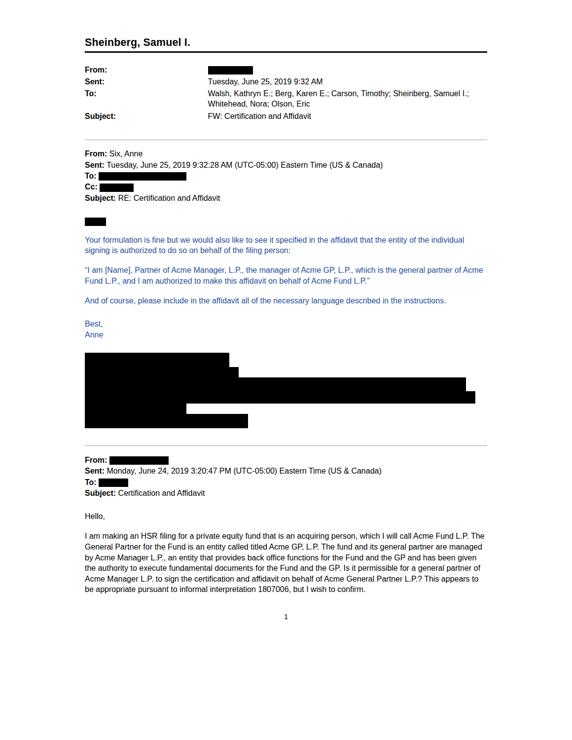Sheinberg, Samuel I.
| From: | |
| Sent: | Tuesday, June 25, 2019 9:32 AM |
| To: | Walsh, Kathryn E.; Berg, Karen E.; Carson, Timothy; Sheinberg, Samuel I.; Whitehead, Nora; Olson, Eric |
| Subject: | FW: Certification and Affidavit |
From: Six, Anne
Sent: Tuesday, June 25, 2019 9:32:28 AM (UTC-05:00) Eastern Time (US & Canada)
To:
Cc:
Subject: RE: Certification and Affidavit
Your formulation is fine but we would also like to see it specified in the affidavit that the entity of the individual signing is authorized to do so on behalf of the filing person:
“I am [Name], Partner of Acme Manager, L.P., the manager of Acme GP, L.P., which is the general partner of Acme Fund L.P., and I am authorized to make this affidavit on behalf of Acme Fund L.P.”
And of course, please include in the affidavit all of the necessary language described in the instructions.
Best,
Anne
From:
Sent: Monday, June 24, 2019 3:20:47 PM (UTC-05:00) Eastern Time (US & Canada)
To:
Subject: Certification and Affidavit
Hello,
I am making an HSR filing for a private equity fund that is an acquiring person, which I will call Acme Fund L.P. The General Partner for the Fund is an entity called titled Acme GP, L.P. The fund and its general partner are managed by Acme Manager L.P., an entity that provides back office functions for the Fund and the GP and has been given the authority to execute fundamental documents for the Fund and the GP. Is it permissible for a general partner of Acme Manager L.P. to sign the certification and affidavit on behalf of Acme General Partner L.P.? This appears to be appropriate pursuant to informal interpretation 1807006, but I wish to confirm.
1